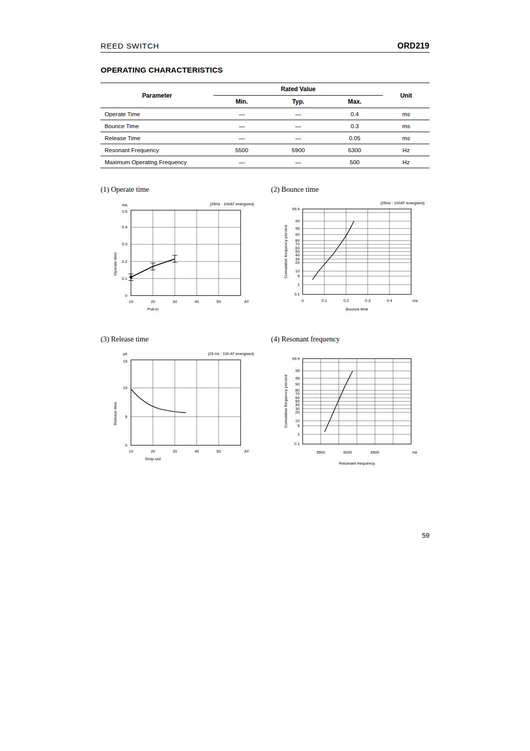REED SWITCH
ORD219
OPERATING CHARACTERISTICS
| Parameter | Rated Value | Unit |
| --- | --- | --- |
| Min. | Typ. | Max. |
| Operate Time | — | — | 0.4 | ms |
| Bounce Time | — | — | 0.3 | ms |
| Release Time | — | — | 0.05 | ms |
| Resonant Frequency | 5500 | 5900 | 6300 | Hz |
| Maximum Operating Frequency | — | — | 500 | Hz |
(1) Operate time
(25Hz : 100AT energized) 0 0.1 0.2 0.3 0.4 0.5 ms 10 20 30 40 50 AT Pull-in Operate time
(2) Bounce time
(25Hz : 100AT energized) 99.9 99 95 90 80 70 60 50 40 30 20 10 5 1 0.1 0 0.1 0.2 0.3 0.4 ms Bounce time Cumulative frequency percent
(3) Release time
(25 Hz : 100 AT energized) 0 5 10 15 µs 10 20 30 40 50 AT Drop-out Release time
(4) Resonant frequency
99.9 99 95 90 80 70 60 50 40 30 20 10 5 1 0.1 5500 6000 6500 Hz Resonant frequency Cumulative frequency percent
59